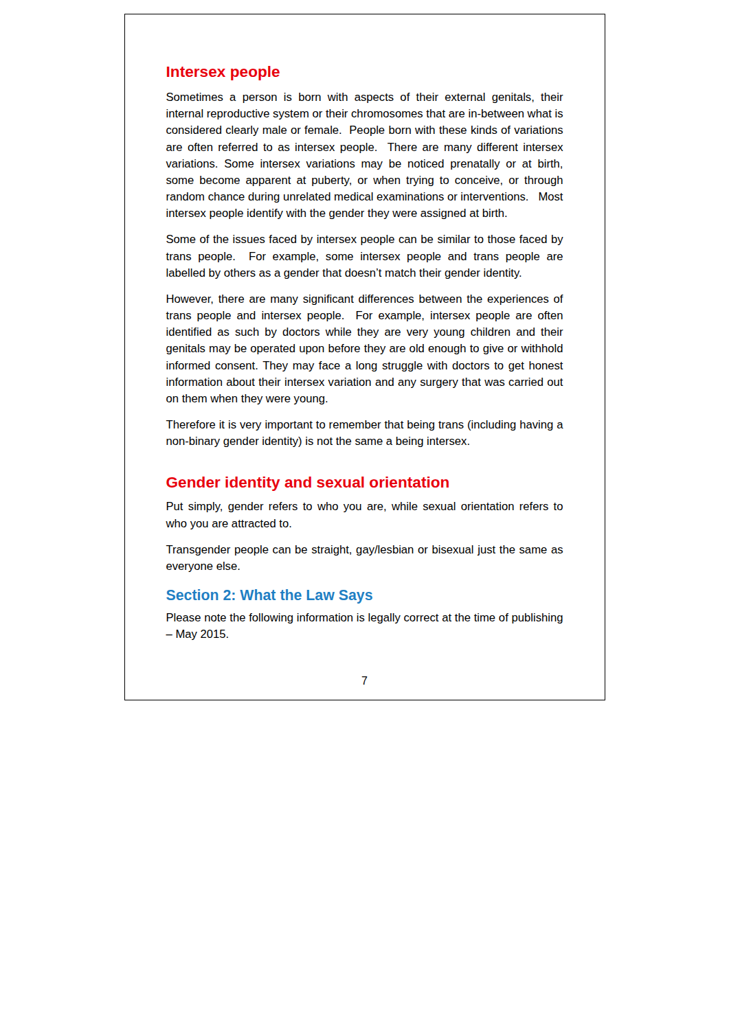Intersex people
Sometimes a person is born with aspects of their external genitals, their internal reproductive system or their chromosomes that are in-between what is considered clearly male or female. People born with these kinds of variations are often referred to as intersex people. There are many different intersex variations. Some intersex variations may be noticed prenatally or at birth, some become apparent at puberty, or when trying to conceive, or through random chance during unrelated medical examinations or interventions. Most intersex people identify with the gender they were assigned at birth.
Some of the issues faced by intersex people can be similar to those faced by trans people. For example, some intersex people and trans people are labelled by others as a gender that doesn’t match their gender identity.
However, there are many significant differences between the experiences of trans people and intersex people. For example, intersex people are often identified as such by doctors while they are very young children and their genitals may be operated upon before they are old enough to give or withhold informed consent. They may face a long struggle with doctors to get honest information about their intersex variation and any surgery that was carried out on them when they were young.
Therefore it is very important to remember that being trans (including having a non-binary gender identity) is not the same a being intersex.
Gender identity and sexual orientation
Put simply, gender refers to who you are, while sexual orientation refers to who you are attracted to.
Transgender people can be straight, gay/lesbian or bisexual just the same as everyone else.
Section 2: What the Law Says
Please note the following information is legally correct at the time of publishing – May 2015.
7